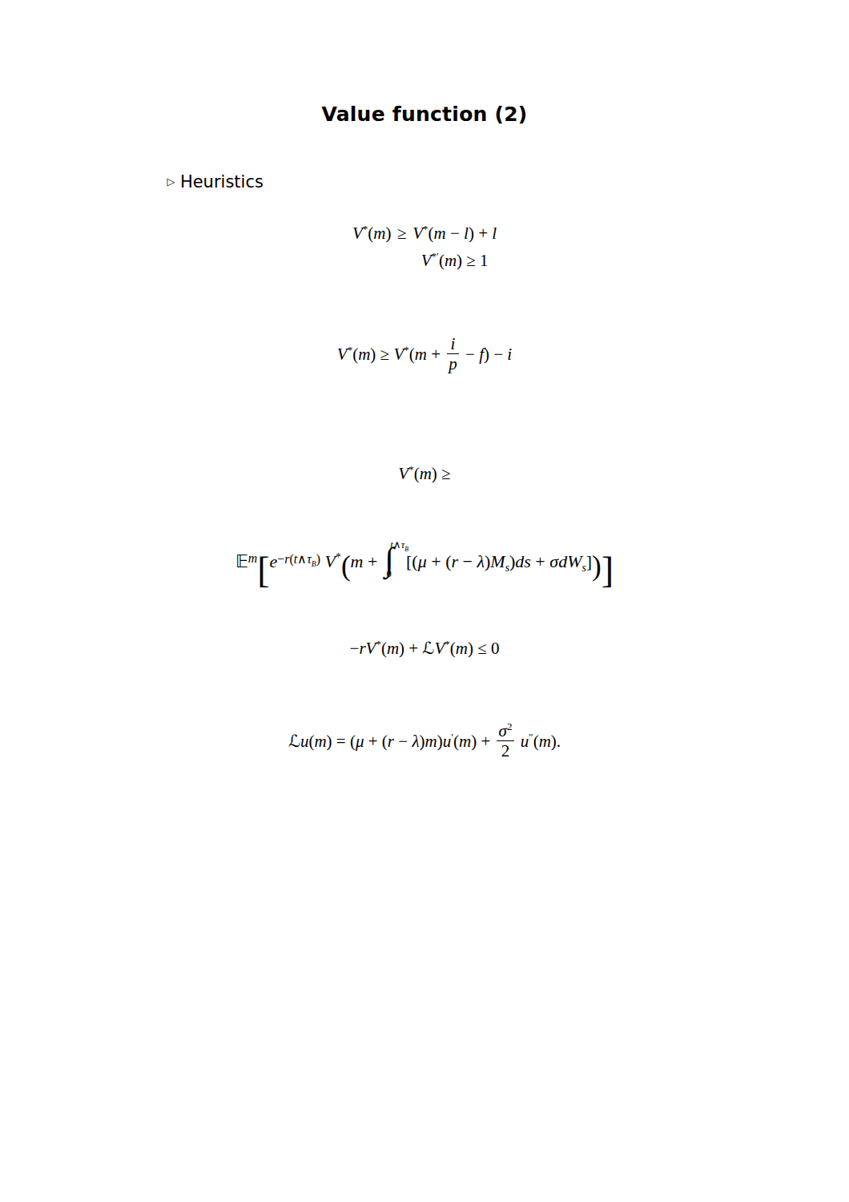Value function (2)
▷Heuristics
| V * ( m ) | ≥ | V * ( m − l ) + l |
| | | V *′ ( m ) ≥ 1 |
V*(m) ≥ V*(m + ip − f) − i
V*(m) ≥
𝔼m[e−r(t∧τB) V*(m + t∧τB∫0 [(μ + (r − λ)Ms)ds + σdWs])]
−rV*(m) + ℒV*(m) ≤ 0
ℒu(m) = (μ + (r − λ)m)u′(m) + σ22 u″(m).